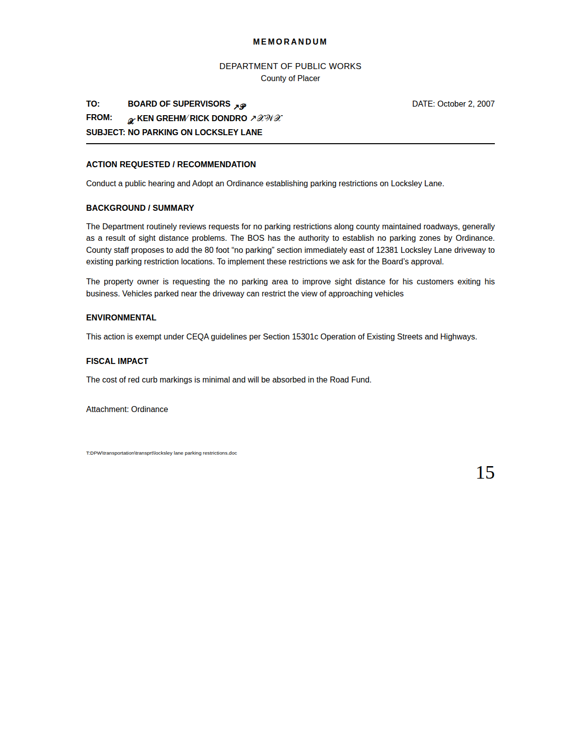MEMORANDUM
DEPARTMENT OF PUBLIC WORKS
County of Placer
| TO: | BOARD OF SUPERVISORS ↗𝒫 | DATE: October 2, 2007 |
| FROM: | 𝒳 KEN GREHM ⁄ RICK DONDRO ↗𝒳𝒲𝒳 |
| SUBJECT: | NO PARKING ON LOCKSLEY LANE |
ACTION REQUESTED / RECOMMENDATION
Conduct a public hearing and Adopt an Ordinance establishing parking restrictions on Locksley Lane.
BACKGROUND / SUMMARY
The Department routinely reviews requests for no parking restrictions along county maintained roadways, generally as a result of sight distance problems. The BOS has the authority to establish no parking zones by Ordinance. County staff proposes to add the 80 foot “no parking” section immediately east of 12381 Locksley Lane driveway to existing parking restriction locations. To implement these restrictions we ask for the Board’s approval.
The property owner is requesting the no parking area to improve sight distance for his customers exiting his business. Vehicles parked near the driveway can restrict the view of approaching vehicles
ENVIRONMENTAL
This action is exempt under CEQA guidelines per Section 15301c Operation of Existing Streets and Highways.
FISCAL IMPACT
The cost of red curb markings is minimal and will be absorbed in the Road Fund.
Attachment: Ordinance
T:DPW\transportation\transprt\locksley lane parking restrictions.doc
15